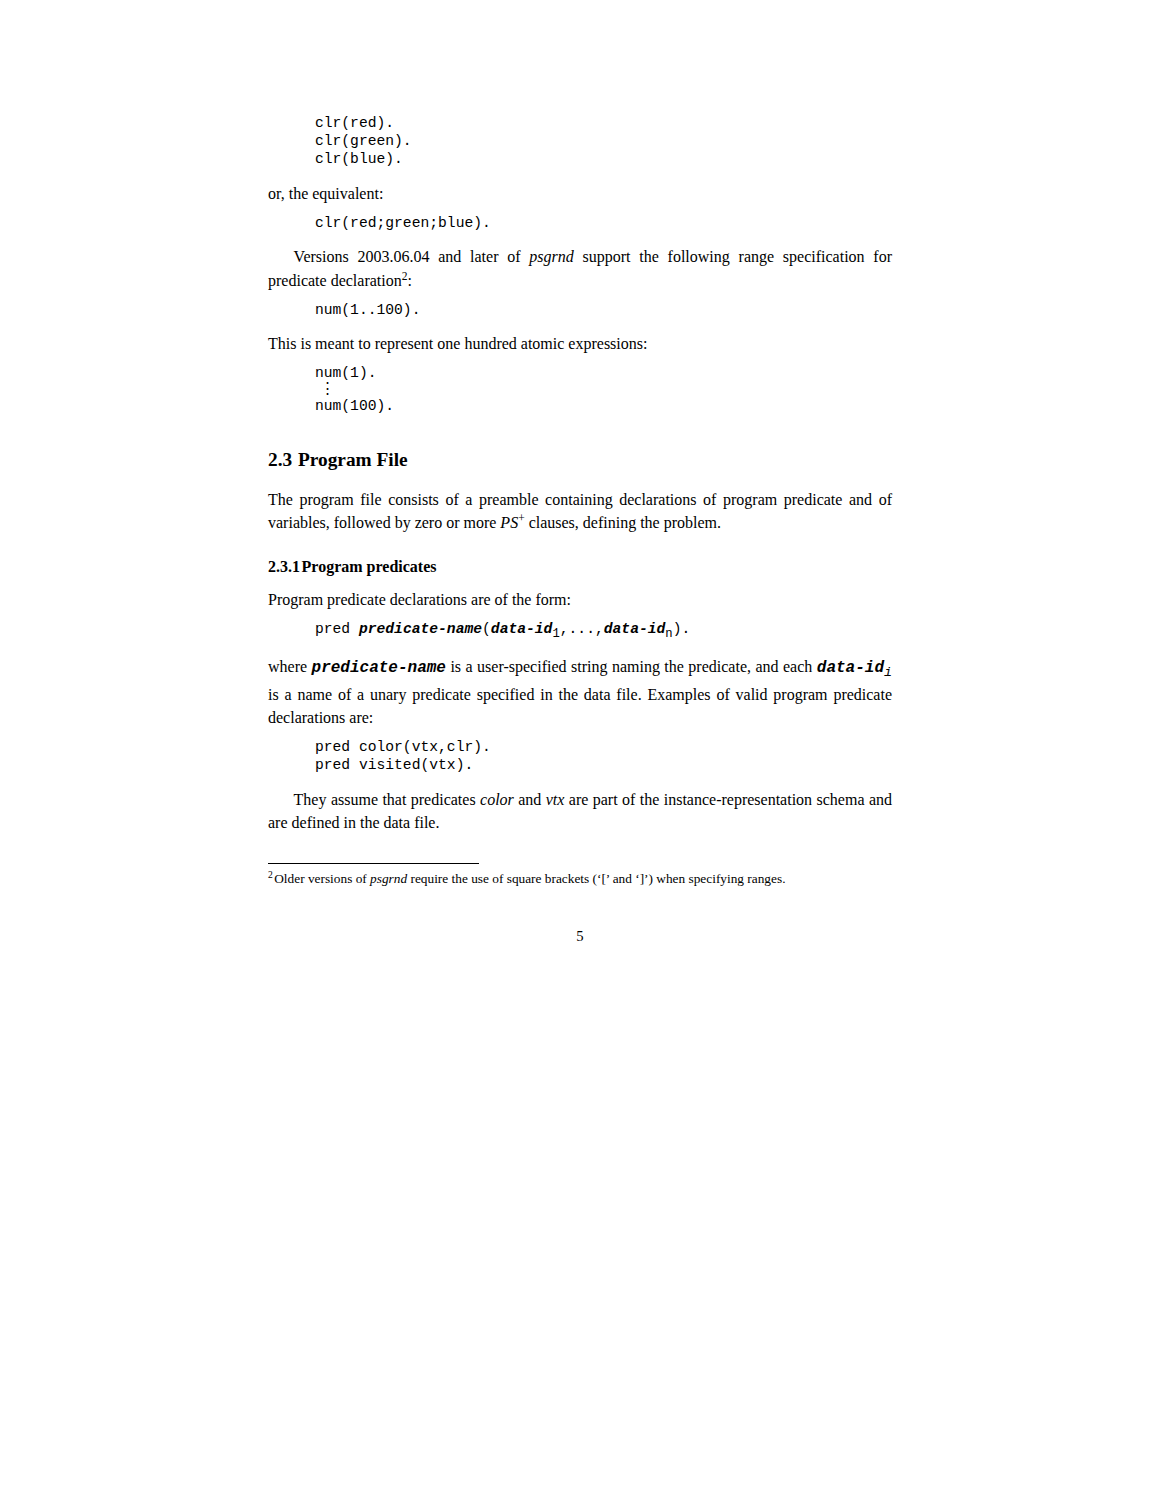clr(red).
clr(green).
clr(blue).
or, the equivalent:
clr(red;green;blue).
Versions 2003.06.04 and later of psgrnd support the following range specification for predicate declaration2:
num(1..100).
This is meant to represent one hundred atomic expressions:
num(1).
⋮num(100).
2.3 Program File
The program file consists of a preamble containing declarations of program predicate and of variables, followed by zero or more PS+ clauses, defining the problem.
2.3.1 Program predicates
Program predicate declarations are of the form:
pred predicate-name(data-id1,...,data-idn).
where predicate-name is a user-specified string naming the predicate, and each data-idi is a name of a unary predicate specified in the data file. Examples of valid program predicate declarations are:
pred color(vtx,clr).
pred visited(vtx).
They assume that predicates color and vtx are part of the instance-representation schema and are defined in the data file.
2Older versions of psgrnd require the use of square brackets (‘[’ and ‘]’) when specifying ranges.
5